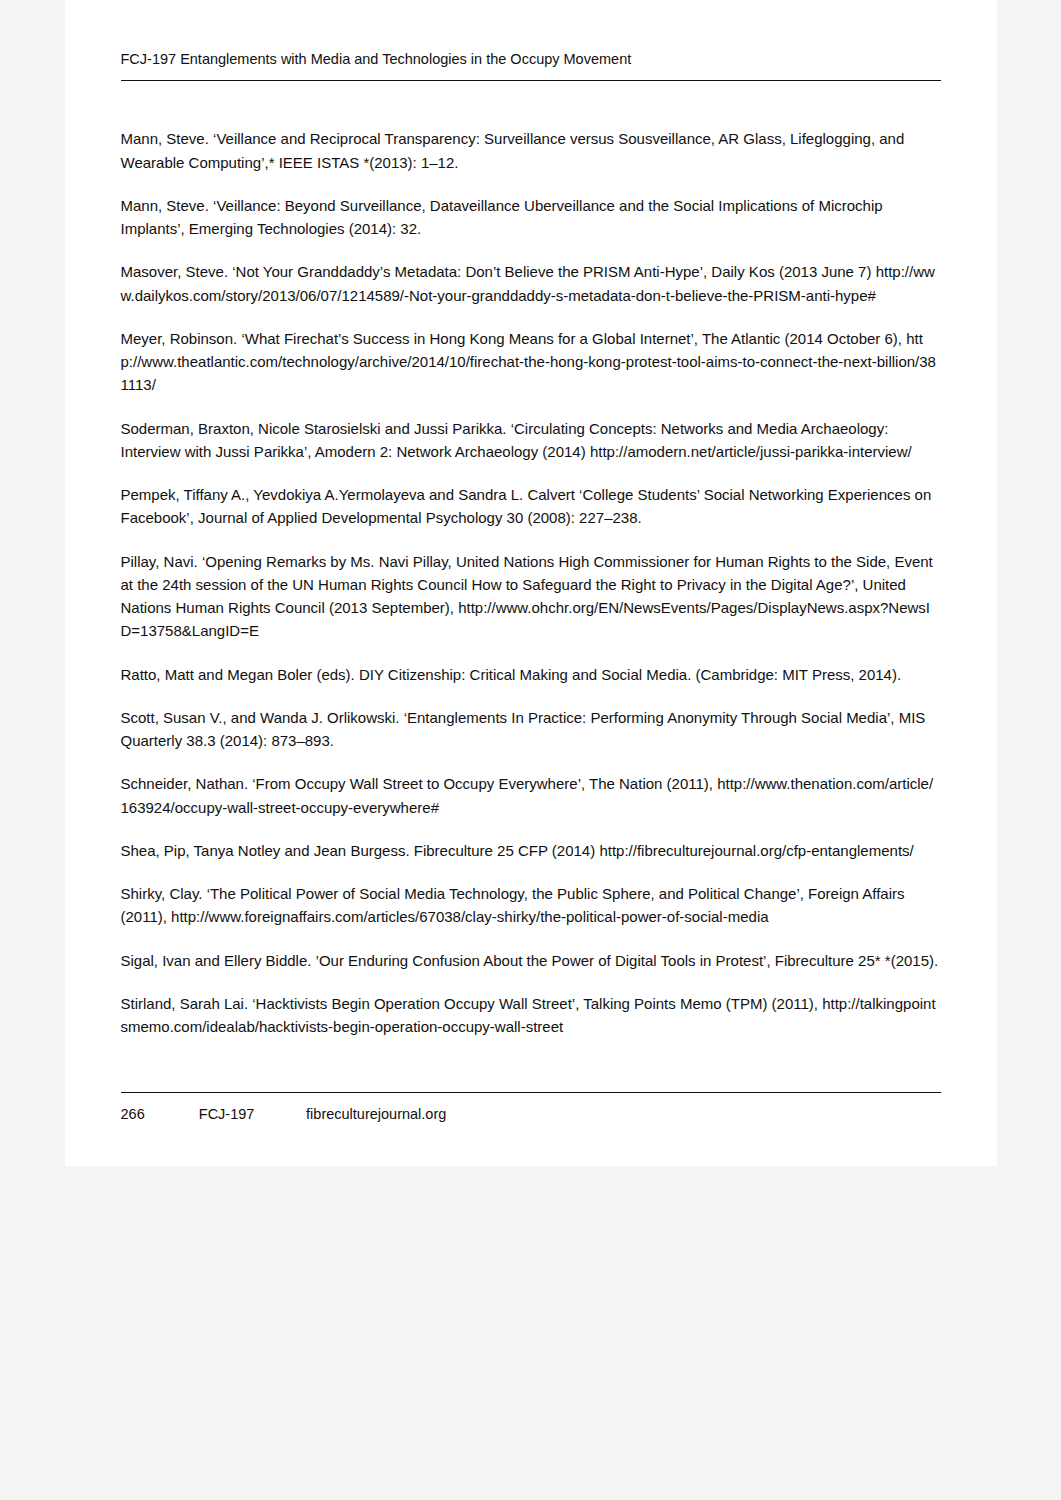FCJ-197 Entanglements with Media and Technologies in the Occupy Movement
Mann, Steve. ‘Veillance and Reciprocal Transparency: Surveillance versus Sousveillance, AR Glass, Lifeglogging, and Wearable Computing’,* IEEE ISTAS *(2013): 1–12.
Mann, Steve. ‘Veillance: Beyond Surveillance, Dataveillance Uberveillance and the Social Implications of Microchip Implants’, Emerging Technologies (2014): 32.
Masover, Steve. ‘Not Your Granddaddy’s Metadata: Don’t Believe the PRISM Anti-Hype’, Daily Kos (2013 June 7) http://www.dailykos.com/story/2013/06/07/1214589/-Not-your-granddaddy-s-metadata-don-t-believe-the-PRISM-anti-hype#
Meyer, Robinson. ‘What Firechat’s Success in Hong Kong Means for a Global Internet’, The Atlantic (2014 October 6), http://www.theatlantic.com/technology/archive/2014/10/firechat-the-hong-kong-protest-tool-aims-to-connect-the-next-billion/381113/
Soderman, Braxton, Nicole Starosielski and Jussi Parikka. ‘Circulating Concepts: Networks and Media Archaeology: Interview with Jussi Parikka’, Amodern 2: Network Archaeology (2014) http://amodern.net/article/jussi-parikka-interview/
Pempek, Tiffany A., Yevdokiya A.Yermolayeva and Sandra L. Calvert ‘College Students’ Social Networking Experiences on Facebook’, Journal of Applied Developmental Psychology 30 (2008): 227–238.
Pillay, Navi. ‘Opening Remarks by Ms. Navi Pillay, United Nations High Commissioner for Human Rights to the Side, Event at the 24th session of the UN Human Rights Council How to Safeguard the Right to Privacy in the Digital Age?’, United Nations Human Rights Council (2013 September), http://www.ohchr.org/EN/NewsEvents/Pages/DisplayNews.aspx?NewsID=13758&LangID=E
Ratto, Matt and Megan Boler (eds). DIY Citizenship: Critical Making and Social Media. (Cambridge: MIT Press, 2014).
Scott, Susan V., and Wanda J. Orlikowski. ‘Entanglements In Practice: Performing Anonymity Through Social Media’, MIS Quarterly 38.3 (2014): 873–893.
Schneider, Nathan. ‘From Occupy Wall Street to Occupy Everywhere’, The Nation (2011), http://www.thenation.com/article/163924/occupy-wall-street-occupy-everywhere#
Shea, Pip, Tanya Notley and Jean Burgess. Fibreculture 25 CFP (2014) http://fibreculturejournal.org/cfp-entanglements/
Shirky, Clay. ‘The Political Power of Social Media Technology, the Public Sphere, and Political Change’, Foreign Affairs (2011), http://www.foreignaffairs.com/articles/67038/clay-shirky/the-political-power-of-social-media
Sigal, Ivan and Ellery Biddle. ’Our Enduring Confusion About the Power of Digital Tools in Protest’, Fibreculture 25* *(2015).
Stirland, Sarah Lai. ‘Hacktivists Begin Operation Occupy Wall Street’, Talking Points Memo (TPM) (2011), http://talkingpointsmemo.com/idealab/hacktivists-begin-operation-occupy-wall-street
266 FCJ-197 fibreculturejournal.org